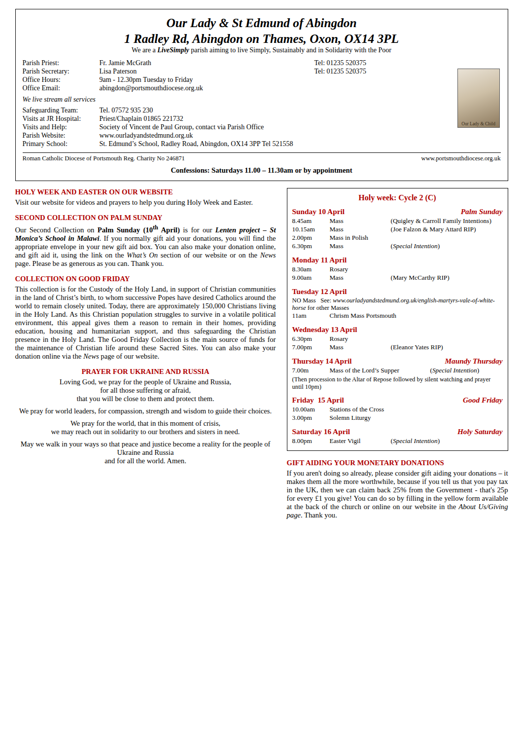Our Lady & St Edmund of Abingdon
1 Radley Rd, Abingdon on Thames, Oxon, OX14 3PL
We are a LiveSimply parish aiming to live Simply, Sustainably and in Solidarity with the Poor
| Parish Priest: | Fr. Jamie McGrath | Tel: 01235 520375 |
| Parish Secretary: | Lisa Paterson | Tel: 01235 520375 |
| Office Hours: | 9am - 12.30pm Tuesday to Friday |
| Office Email: | abingdon@portsmouthdiocese.org.uk |
We live stream all services
| Safeguarding Team: | Tel. 07572 935 230 |
| Visits at JR Hospital: | Priest/Chaplain 01865 221732 |
| Visits and Help: | Society of Vincent de Paul Group, contact via Parish Office |
| Parish Website: | www.ourladyandstedmund.org.uk |
| Primary School: | St. Edmund’s School, Radley Road, Abingdon, OX14 3PP Tel 521558 |
Roman Catholic Diocese of Portsmouth Reg. Charity No 246871 www.portsmouthdiocese.org.uk
Confessions: Saturdays 11.00 – 11.30am or by appointment
Our Lady & Child
Holy Week and Easter on our Website
Visit our website for videos and prayers to help you during Holy Week and Easter.
Second Collection on Palm Sunday
Our Second Collection on Palm Sunday (10th April) is for our Lenten project – St Monica’s School in Malawi. If you normally gift aid your donations, you will find the appropriate envelope in your new gift aid box. You can also make your donation online, and gift aid it, using the link on the What’s On section of our website or on the News page. Please be as generous as you can. Thank you.
Collection on Good Friday
This collection is for the Custody of the Holy Land, in support of Christian communities in the land of Christ’s birth, to whom successive Popes have desired Catholics around the world to remain closely united. Today, there are approximately 150,000 Christians living in the Holy Land. As this Christian population struggles to survive in a volatile political environment, this appeal gives them a reason to remain in their homes, providing education, housing and humanitarian support, and thus safeguarding the Christian presence in the Holy Land. The Good Friday Collection is the main source of funds for the maintenance of Christian life around these Sacred Sites. You can also make your donation online via the News page of our website.
Prayer for Ukraine and Russia
Loving God, we pray for the people of Ukraine and Russia,
for all those suffering or afraid,
that you will be close to them and protect them.
We pray for world leaders, for compassion, strength and wisdom to guide their choices.
We pray for the world, that in this moment of crisis,
we may reach out in solidarity to our brothers and sisters in need.
May we walk in your ways so that peace and justice become a reality for the people of Ukraine and Russia
and for all the world. Amen.
Holy week: Cycle 2 (C)
Sunday 10 April Palm Sunday
| 8.45am | Mass | (Quigley & Carroll Family Intentions) |
| 10.15am | Mass | (Joe Falzon & Mary Attard RIP) |
| 2.00pm | Mass in Polish | |
| 6.30pm | Mass | ( Special Intention ) |
Monday 11 April
| 8.30am | Rosary | |
| 9.00am | Mass | (Mary McCarthy RIP) |
Tuesday 12 April
NO Mass See: www.ourladyandstedmund.org.uk/english-martyrs-vale-of-white-horse for other Masses
| 11am | Chrism Mass Portsmouth |
Wednesday 13 April
| 6.30pm | Rosary | |
| 7.00pm | Mass | (Eleanor Yates RIP) |
Thursday 14 April Maundy Thursday
| 7.00m | Mass of the Lord’s Supper | ( Special Intention ) |
(Then procession to the Altar of Repose followed by silent watching and prayer until 10pm)
Friday 15 April Good Friday
| 10.00am | Stations of the Cross |
| 3.00pm | Solemn Liturgy |
Saturday 16 April Holy Saturday
| 8.00pm | Easter Vigil | ( Special Intention ) |
Gift Aiding your Monetary Donations
If you aren't doing so already, please consider gift aiding your donations – it makes them all the more worthwhile, because if you tell us that you pay tax in the UK, then we can claim back 25% from the Government - that's 25p for every £1 you give! You can do so by filling in the yellow form available at the back of the church or online on our website in the About Us/Giving page. Thank you.